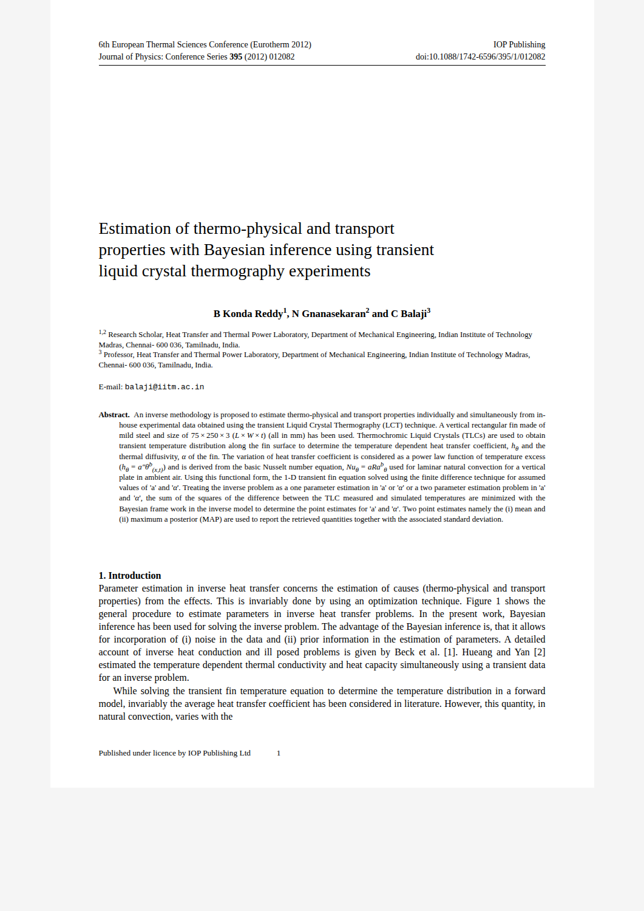6th European Thermal Sciences Conference (Eurotherm 2012)
IOP Publishing
Journal of Physics: Conference Series 395 (2012) 012082
doi:10.1088/1742-6596/395/1/012082
Estimation of thermo-physical and transport
properties with Bayesian inference using transient
liquid crystal thermography experiments
B Konda Reddy1, N Gnanasekaran2 and C Balaji3
1,2 Research Scholar, Heat Transfer and Thermal Power Laboratory, Department of Mechanical Engineering, Indian Institute of Technology Madras, Chennai- 600 036, Tamilnadu, India.
3 Professor, Heat Transfer and Thermal Power Laboratory, Department of Mechanical Engineering, Indian Institute of Technology Madras, Chennai- 600 036, Tamilnadu, India.
E-mail: balaji@iitm.ac.in
Abstract. An inverse methodology is proposed to estimate thermo-physical and transport properties individually and simultaneously from in-house experimental data obtained using the transient Liquid Crystal Thermography (LCT) technique. A vertical rectangular fin made of mild steel and size of 75 × 250 × 3 (L × W × t) (all in mm) has been used. Thermochromic Liquid Crystals (TLCs) are used to obtain transient temperature distribution along the fin surface to determine the temperature dependent heat transfer coefficient, hθ and the thermal diffusivity, α of the fin. The variation of heat transfer coefficient is considered as a power law function of temperature excess (hθ = a″θb(x,t)) and is derived from the basic Nusselt number equation, Nuθ = aRabθ used for laminar natural convection for a vertical plate in ambient air. Using this functional form, the 1-D transient fin equation solved using the finite difference technique for assumed values of 'a' and 'α'. Treating the inverse problem as a one parameter estimation in 'a' or 'α' or a two parameter estimation problem in 'a' and 'α', the sum of the squares of the difference between the TLC measured and simulated temperatures are minimized with the Bayesian frame work in the inverse model to determine the point estimates for 'a' and 'α'. Two point estimates namely the (i) mean and (ii) maximum a posterior (MAP) are used to report the retrieved quantities together with the associated standard deviation.
1. Introduction
Parameter estimation in inverse heat transfer concerns the estimation of causes (thermo-physical and transport properties) from the effects. This is invariably done by using an optimization technique. Figure 1 shows the general procedure to estimate parameters in inverse heat transfer problems. In the present work, Bayesian inference has been used for solving the inverse problem. The advantage of the Bayesian inference is, that it allows for incorporation of (i) noise in the data and (ii) prior information in the estimation of parameters. A detailed account of inverse heat conduction and ill posed problems is given by Beck et al. [1]. Hueang and Yan [2] estimated the temperature dependent thermal conductivity and heat capacity simultaneously using a transient data for an inverse problem.
While solving the transient fin temperature equation to determine the temperature distribution in a forward model, invariably the average heat transfer coefficient has been considered in literature. However, this quantity, in natural convection, varies with the
Published under licence by IOP Publishing Ltd
1